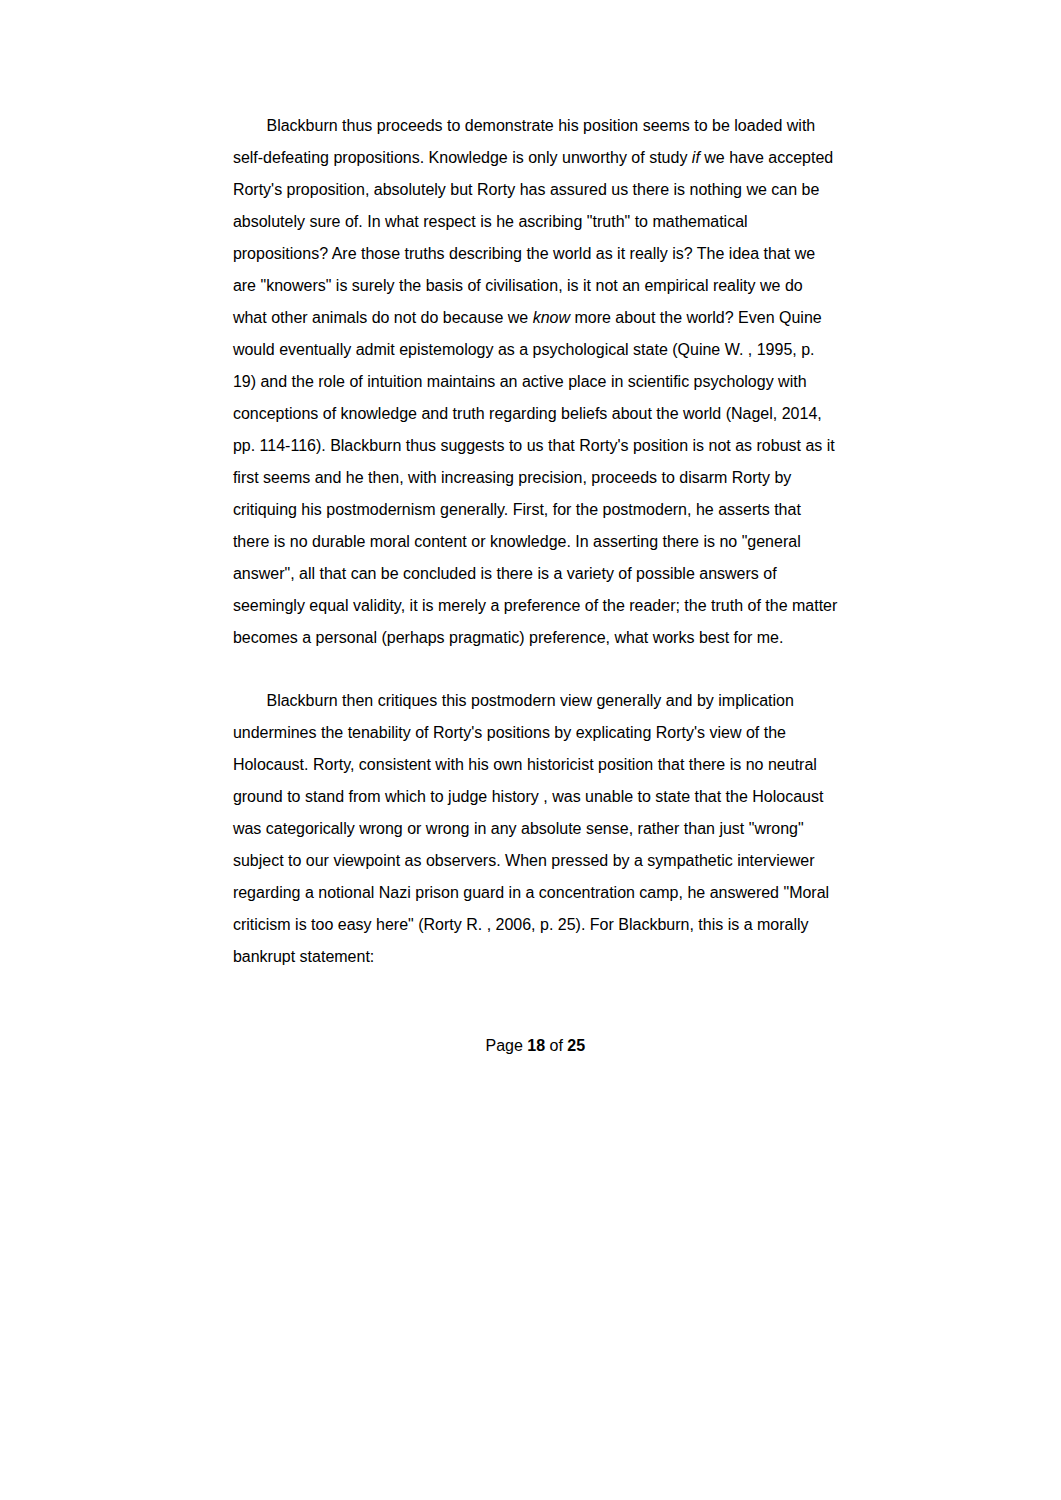Blackburn thus proceeds to demonstrate his position seems to be loaded with self-defeating propositions. Knowledge is only unworthy of study if we have accepted Rorty's proposition, absolutely but Rorty has assured us there is nothing we can be absolutely sure of. In what respect is he ascribing "truth" to mathematical propositions? Are those truths describing the world as it really is? The idea that we are "knowers" is surely the basis of civilisation, is it not an empirical reality we do what other animals do not do because we know more about the world? Even Quine would eventually admit epistemology as a psychological state (Quine W. , 1995, p. 19) and the role of intuition maintains an active place in scientific psychology with conceptions of knowledge and truth regarding beliefs about the world (Nagel, 2014, pp. 114-116). Blackburn thus suggests to us that Rorty's position is not as robust as it first seems and he then, with increasing precision, proceeds to disarm Rorty by critiquing his postmodernism generally. First, for the postmodern, he asserts that there is no durable moral content or knowledge. In asserting there is no "general answer", all that can be concluded is there is a variety of possible answers of seemingly equal validity, it is merely a preference of the reader; the truth of the matter becomes a personal (perhaps pragmatic) preference, what works best for me.
Blackburn then critiques this postmodern view generally and by implication undermines the tenability of Rorty's positions by explicating Rorty's view of the Holocaust. Rorty, consistent with his own historicist position that there is no neutral ground to stand from which to judge history , was unable to state that the Holocaust was categorically wrong or wrong in any absolute sense, rather than just "wrong" subject to our viewpoint as observers. When pressed by a sympathetic interviewer regarding a notional Nazi prison guard in a concentration camp, he answered "Moral criticism is too easy here" (Rorty R. , 2006, p. 25). For Blackburn, this is a morally bankrupt statement:
Page 18 of 25